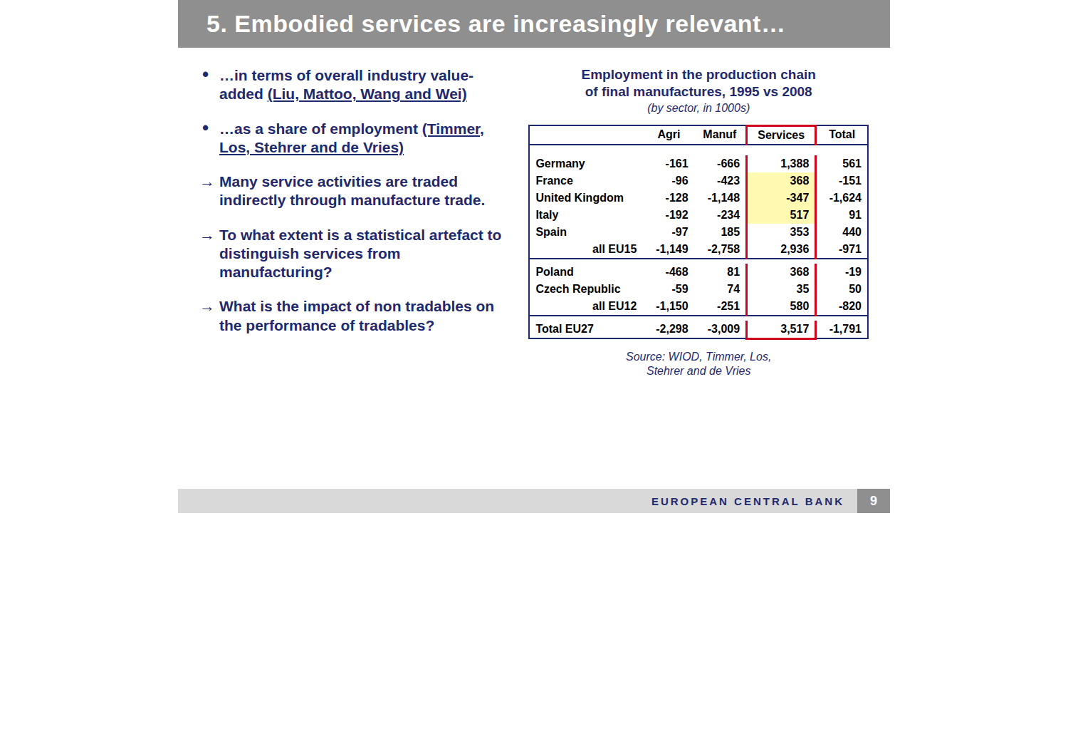5. Embodied services are increasingly relevant…
…in terms of overall industry value-added (Liu, Mattoo, Wang and Wei)
…as a share of employment (Timmer, Los, Stehrer and de Vries)
Many service activities are traded indirectly through manufacture trade.
To what extent is a statistical artefact to distinguish services from manufacturing?
What is the impact of non tradables on the performance of tradables?
Employment in the production chain
of final manufactures, 1995 vs 2008
(by sector, in 1000s)
| | Agri | Manuf | Services | Total |
| --- | --- | --- | --- | --- |
| Germany | -161 | -666 | 1,388 | 561 |
| France | -96 | -423 | 368 | -151 |
| United Kingdom | -128 | -1,148 | -347 | -1,624 |
| Italy | -192 | -234 | 517 | 91 |
| Spain | -97 | 185 | 353 | 440 |
| all EU15 | -1,149 | -2,758 | 2,936 | -971 |
| Poland | -468 | 81 | 368 | -19 |
| Czech Republic | -59 | 74 | 35 | 50 |
| all EU12 | -1,150 | -251 | 580 | -820 |
| Total EU27 | -2,298 | -3,009 | 3,517 | -1,791 |
Source: WIOD, Timmer, Los,
Stehrer and de Vries
EUROPEAN CENTRAL BANK
9